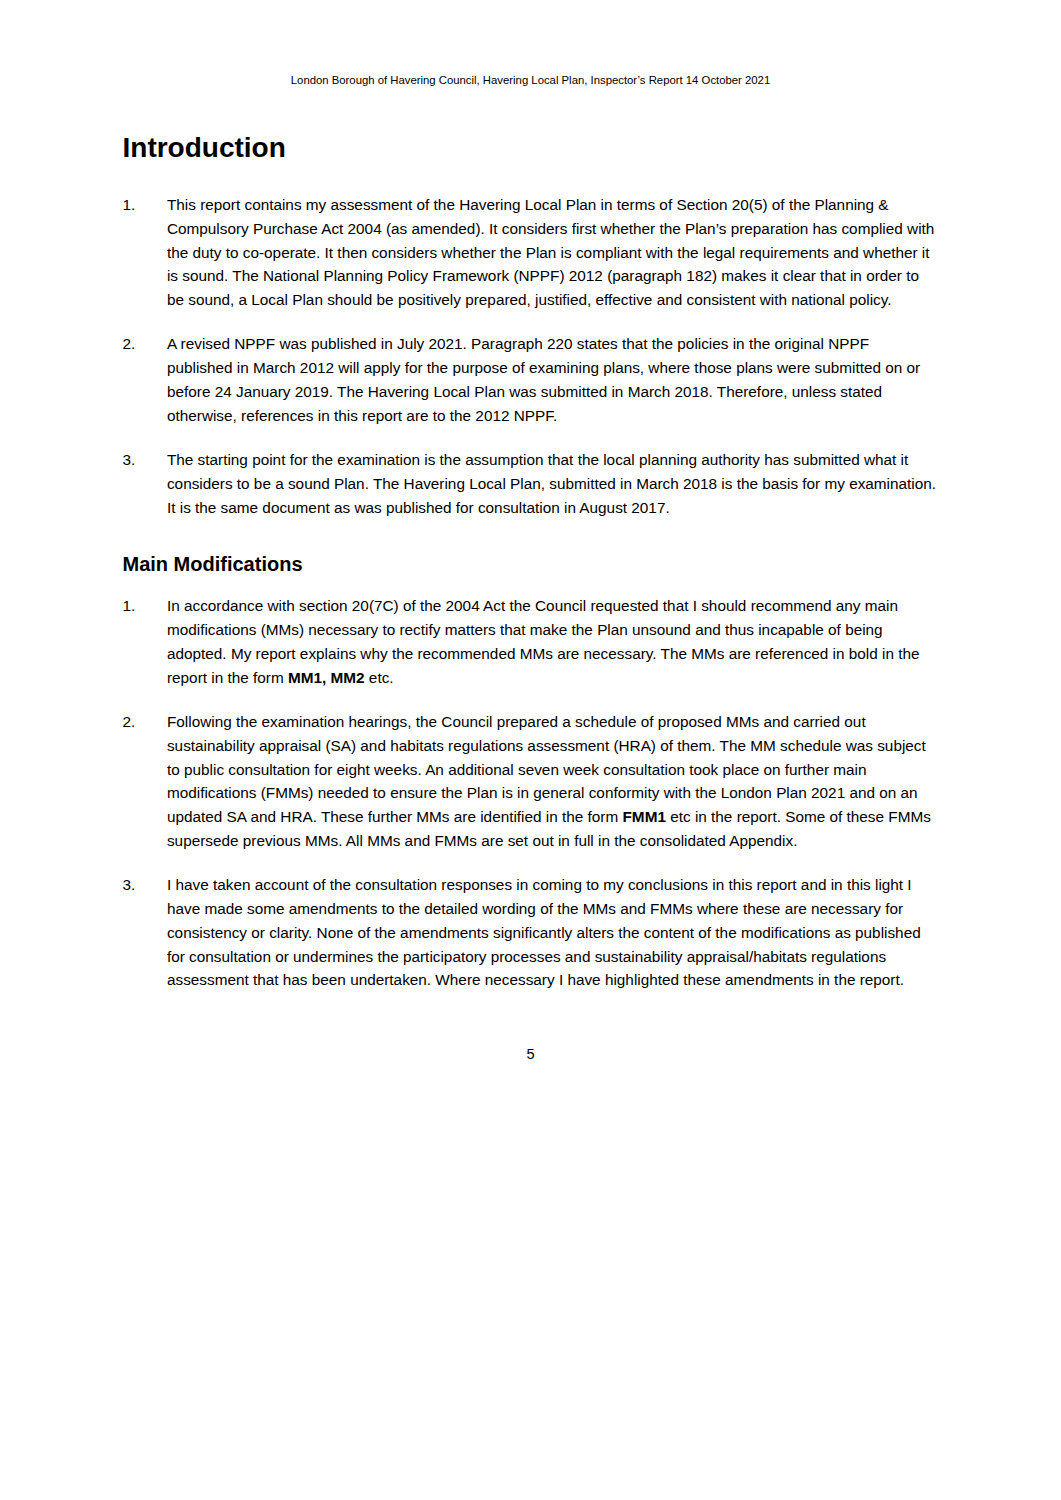London Borough of Havering Council, Havering Local Plan, Inspector’s Report 14 October 2021
Introduction
This report contains my assessment of the Havering Local Plan in terms of Section 20(5) of the Planning & Compulsory Purchase Act 2004 (as amended). It considers first whether the Plan’s preparation has complied with the duty to co-operate. It then considers whether the Plan is compliant with the legal requirements and whether it is sound. The National Planning Policy Framework (NPPF) 2012 (paragraph 182) makes it clear that in order to be sound, a Local Plan should be positively prepared, justified, effective and consistent with national policy.
A revised NPPF was published in July 2021. Paragraph 220 states that the policies in the original NPPF published in March 2012 will apply for the purpose of examining plans, where those plans were submitted on or before 24 January 2019. The Havering Local Plan was submitted in March 2018. Therefore, unless stated otherwise, references in this report are to the 2012 NPPF.
The starting point for the examination is the assumption that the local planning authority has submitted what it considers to be a sound Plan. The Havering Local Plan, submitted in March 2018 is the basis for my examination. It is the same document as was published for consultation in August 2017.
Main Modifications
In accordance with section 20(7C) of the 2004 Act the Council requested that I should recommend any main modifications (MMs) necessary to rectify matters that make the Plan unsound and thus incapable of being adopted. My report explains why the recommended MMs are necessary. The MMs are referenced in bold in the report in the form MM1, MM2 etc.
Following the examination hearings, the Council prepared a schedule of proposed MMs and carried out sustainability appraisal (SA) and habitats regulations assessment (HRA) of them. The MM schedule was subject to public consultation for eight weeks. An additional seven week consultation took place on further main modifications (FMMs) needed to ensure the Plan is in general conformity with the London Plan 2021 and on an updated SA and HRA. These further MMs are identified in the form FMM1 etc in the report. Some of these FMMs supersede previous MMs. All MMs and FMMs are set out in full in the consolidated Appendix.
I have taken account of the consultation responses in coming to my conclusions in this report and in this light I have made some amendments to the detailed wording of the MMs and FMMs where these are necessary for consistency or clarity. None of the amendments significantly alters the content of the modifications as published for consultation or undermines the participatory processes and sustainability appraisal/habitats regulations assessment that has been undertaken. Where necessary I have highlighted these amendments in the report.
5